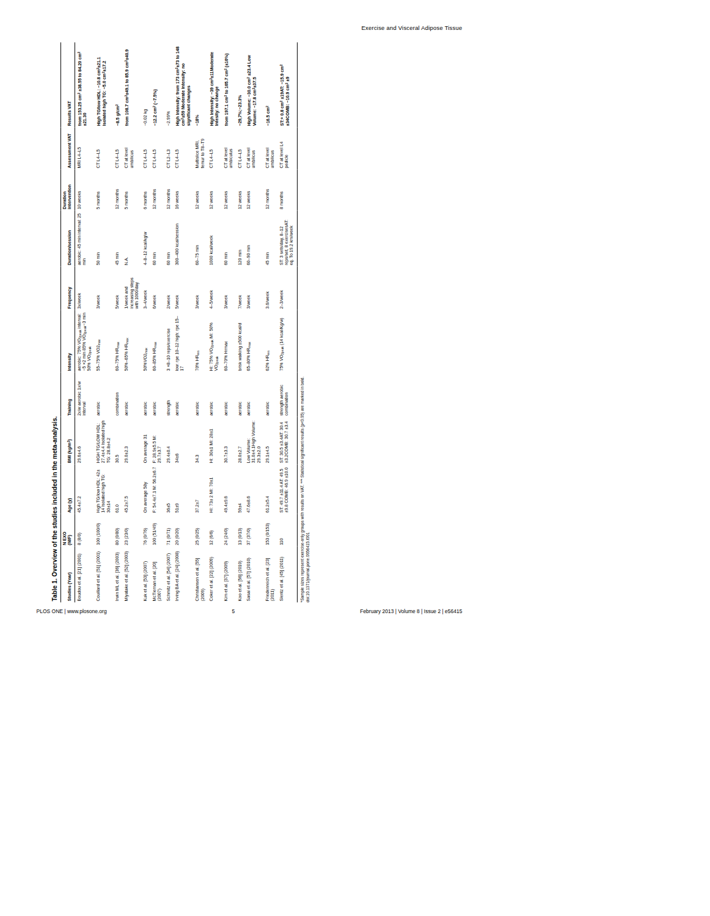Exercise and Visceral Adipose Tissue
Table 1. Overview of the studies included in the meta-analysis.
| Studies (Year) | N EXO (M/F) | Age (y) | BMI (kg/m 2 ) | Training | Intensity | Frequency | Duration/session | Duration intervention | Assessment VAT | Results VAT |
| --- | --- | --- | --- | --- | --- | --- | --- | --- | --- | --- |
| Boudou et al. [21] (2001) | 8 (8/0) | 45.4±7.2 | 29.6±4.6 | 2x/w aerobic 1x/w interval | aerobic: 75% VO 2peak interval: −5 ×2 min 85% VO 2peak −3 min 50% VO 2peak | 3x/week | aerobic: 45 min interval: 25 min | 10 weeks | MRI L4–L5 | from 153.25 cm 2 ±38.55 to 84.20 cm 2 ±21.30 |
| Couillard et al. [51] (2001) | 100 (100/0) | High TG/low HDL: 42± 14 Isolated high TG: 30±14 | HIGH TG/LOW HDL: 27.4±4.4 Isolated high TG: 28.8±4.2 | aerobic | 55–75% VO2 max | 3/week | 50 min | 5 months | CT L4–L5 | High TG/low HDL: −10.8 cm 2 ±21.1 Isolated high TG: −5.0 cm 2 ±17.2 |
| Irwin ML et al. [36] (2003) | 80 (0/80) | 61.0 | 30.5 | combination | 60–75% HR max | 5/week | 45 min | 12 months | CT L4–L5 | −8.5 g/cm 2 |
| Miyatake et al. [52] (2003) | 23 (23/0) | 45.2±7.5 | 29.0±2.3 | aerobic | 50%–65% HR max | 1/week and increasing steps with 1000/day | N.A. | 5 months | CT at level umbilicus | from 108.7 cm 2 ±49.1 to 85.9 cm 2 ±40.9 |
| Kuk et al. [53] (2007) | 76 (0/76) | On average 58y | On average 31 | aerobic | 50%VO2 max | 3–4/week | 4–8–12 kcal/kg/w | 6 months | CT L4–L5 | −0.02 kg |
| McTiernan et al. [20] (2007) | 100 (51/49) | F: 54.4±7.1 M: 56.2±6.7 | F: 28.9±5.5 M: 29.7±3.7 | aerobic | 60–85% HR max | 6/week | 60 min | 12 months | CT L4–L5 | −12.2 cm 2 (−7.5%) |
| Schmitz et al. [54] (2007) | 71 (0/71) | 36±5 | 29.4±0.4 | strength | 3 ×8–10 reps/exercise | 2/week | 60 min | 12 months | CT L2–L3 | −2.99% |
| Irving BA et al. [24] (2008) | 20 (0/20) | 51±9 | 34±6 | aerobic | low: rpe 10–12 high: rpe 15–17 | 5/week | 300–400 kcal/session | 16 weeks | CT L4–L5 | High Intensity: from 173 cm 2 ±73 to 148 cm 2 ±59 Moderate Intensity: no significant changes |
| Christiansen et al. [55] (2009) | 25 (0/25) | 37.2±7 | 34.3 | aerobic | 70% HR res | 3/week | 60–75 min | 12 weeks | Multislice MRI, femur to T8–T9 | −18% |
| Coker et al. [22] (2009) | 12 (6/6) | HI: 73± 2 MI: 70±1 | HI: 30±1 MI: 28±1 | aerobic | HI: 75% VO 2peak MI: 50% VO 2peak | 4–5/week | 1000 kcal/week | 12 weeks | CT L4–L5 | High Intensity: −39 cm 2 ±11Moderate Intesity: no change |
| Kim et al. [37] (2009) | 24 (24/0) | 49.4±9.6 | 30.7±3.3 | aerobic | 60–70% Hrmax | 3/week | 60 min | 12 weeks | CT at level umbiculus | from 197.1 cm 2 to 165.7 cm 2 (±16%) |
| Koo et al. [56] (2010) | 13 (0/13) | 59±4 | 28.0±2.7 | aerobic | brisk walking ±500 kcal/d | 7/week | 120 min | 12 weeks | CT L4–L5 | −29,7%;−23.3% |
| Sasai et al. [57] (2010) | 37 (37/0) | 47.6±8.6 | Low Volume: 31.0±4.1High Volume: 29.3±2.0 | aerobic | 65–80% HR max | 3/week | 60–90 min | 12 weeks | CT at level umbilicus | High Volume: −30.0 cm 2 ±23.4 Low Volume: −17.8 cm 2 ±37.5 |
| Friedenreich et al. [23] (2011) | 153 (0/153) | 61.2±5.4 | 29.1±4.5 | aerobic | 62% HR res | 3.6/week | 45 min | 12 months | CT at level umbilicus | −16.5 cm 2 |
| Slentz et al. [45] (2011) | 110 | ST: 49.7 ±11.4 AT: 49.5 ±9.8 COMB: 46.9 ±10.0 | ST: 30.5 ±3.4AT: 30.4 ±3.2COMB: 30.7 ±3.4 | strength aerobic combination | 75% VO 2peak (14 kcal/Kg/w) | 2–3/week | ST: 3 sets/day, 8–12 reps/set, 8 exercisesAT: eq. To 19.2 km/week | 8 months | CT at level L4 pedicle | ST:+ 0.8 cm 2 ±19AT: −15.9 cm 2 ±34COMB: −10.9 cm 2 ±9 |
*Sample sizes represent exercise-only groups with results on VAT. *** Statistical significant results (p<0.05) are marked in bold. doi:10.1371/journal.pone.0056415.t001
PLOS ONE | www.plosone.org
5
February 2013 | Volume 8 | Issue 2 | e56415